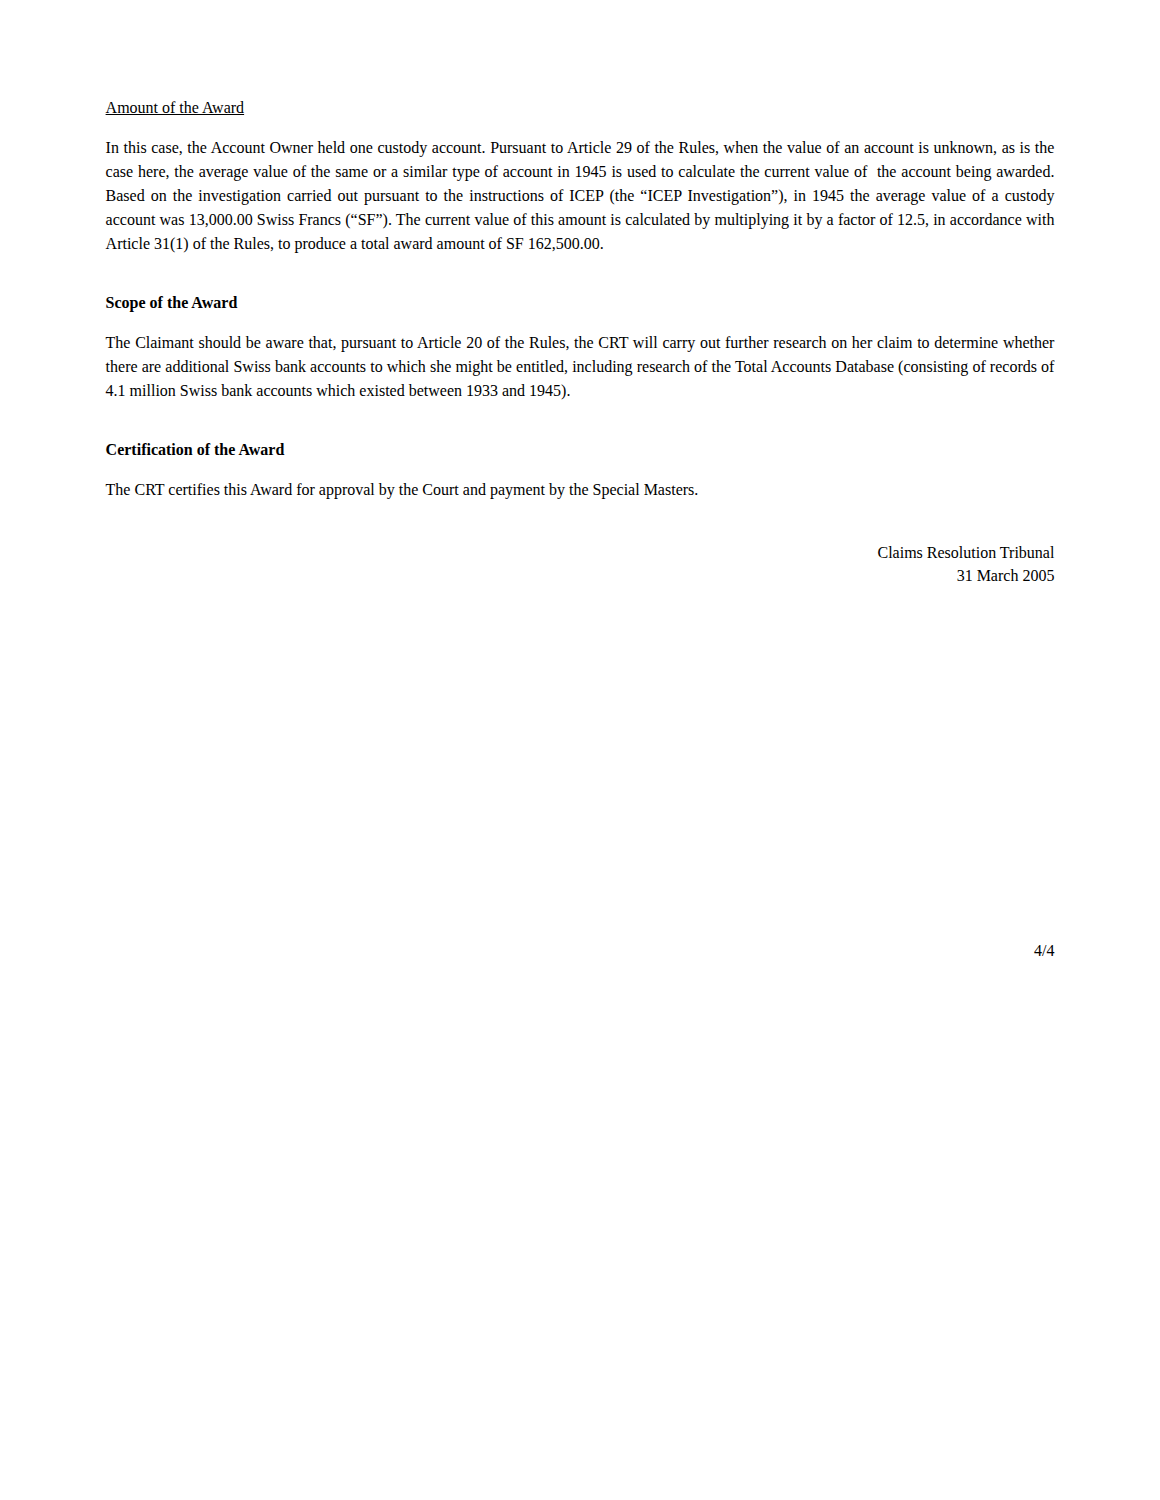Amount of the Award
In this case, the Account Owner held one custody account. Pursuant to Article 29 of the Rules, when the value of an account is unknown, as is the case here, the average value of the same or a similar type of account in 1945 is used to calculate the current value of the account being awarded. Based on the investigation carried out pursuant to the instructions of ICEP (the “ICEP Investigation”), in 1945 the average value of a custody account was 13,000.00 Swiss Francs (“SF”). The current value of this amount is calculated by multiplying it by a factor of 12.5, in accordance with Article 31(1) of the Rules, to produce a total award amount of SF 162,500.00.
Scope of the Award
The Claimant should be aware that, pursuant to Article 20 of the Rules, the CRT will carry out further research on her claim to determine whether there are additional Swiss bank accounts to which she might be entitled, including research of the Total Accounts Database (consisting of records of 4.1 million Swiss bank accounts which existed between 1933 and 1945).
Certification of the Award
The CRT certifies this Award for approval by the Court and payment by the Special Masters.
Claims Resolution Tribunal
31 March 2005
4/4